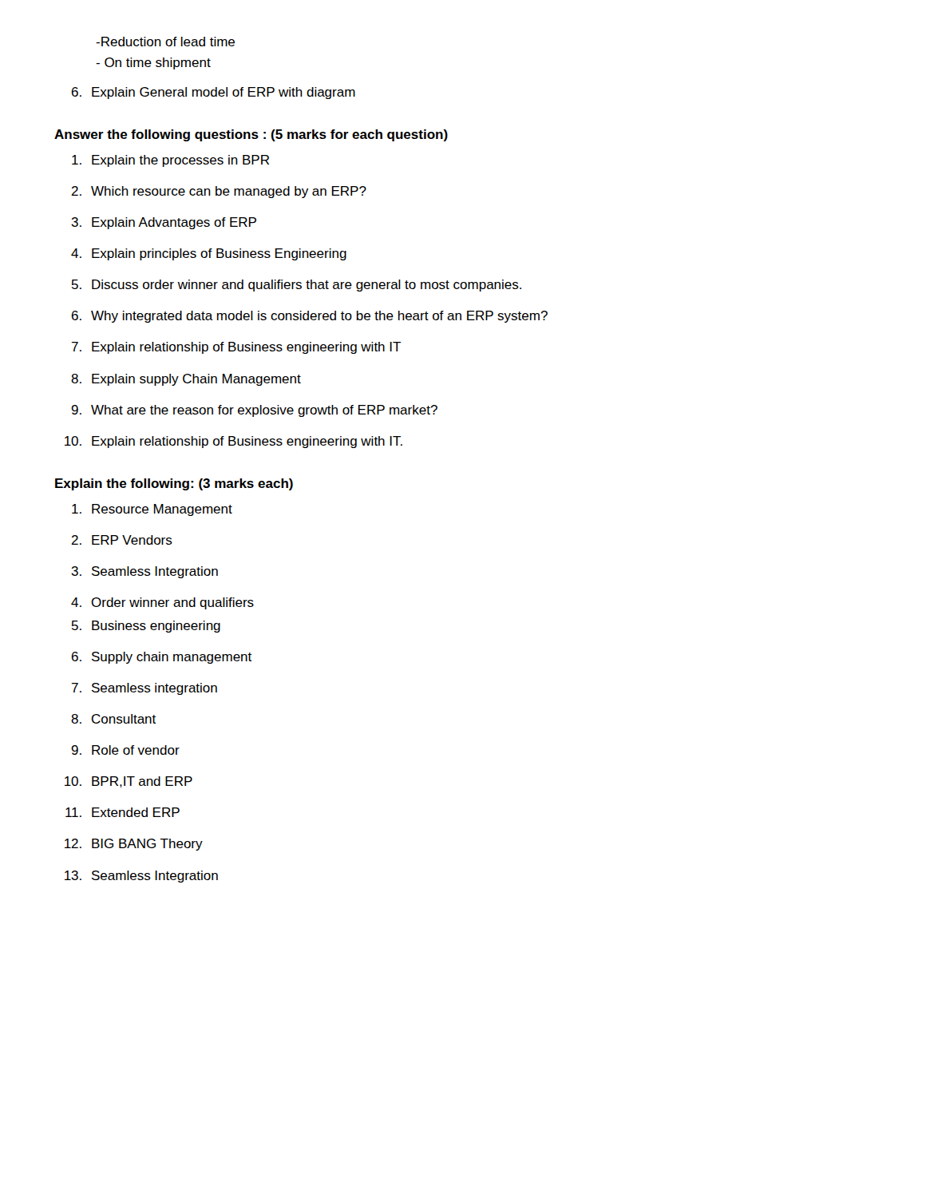-Reduction of lead time
- On time shipment
Explain General model of ERP with diagram
Answer the following questions : (5 marks for each question)
Explain the processes in BPR
Which resource can be managed by an ERP?
Explain Advantages of ERP
Explain principles of Business Engineering
Discuss order winner and qualifiers that are general to most companies.
Why integrated data model is considered to be the heart of an ERP system?
Explain relationship of Business engineering with IT
Explain supply Chain Management
What are the reason for explosive growth of ERP market?
Explain relationship of Business engineering with IT.
Explain the following: (3 marks each)
Resource Management
ERP Vendors
Seamless Integration
Order winner and qualifiers
Business engineering
Supply chain management
Seamless integration
Consultant
Role of vendor
BPR,IT and ERP
Extended ERP
BIG BANG Theory
Seamless Integration